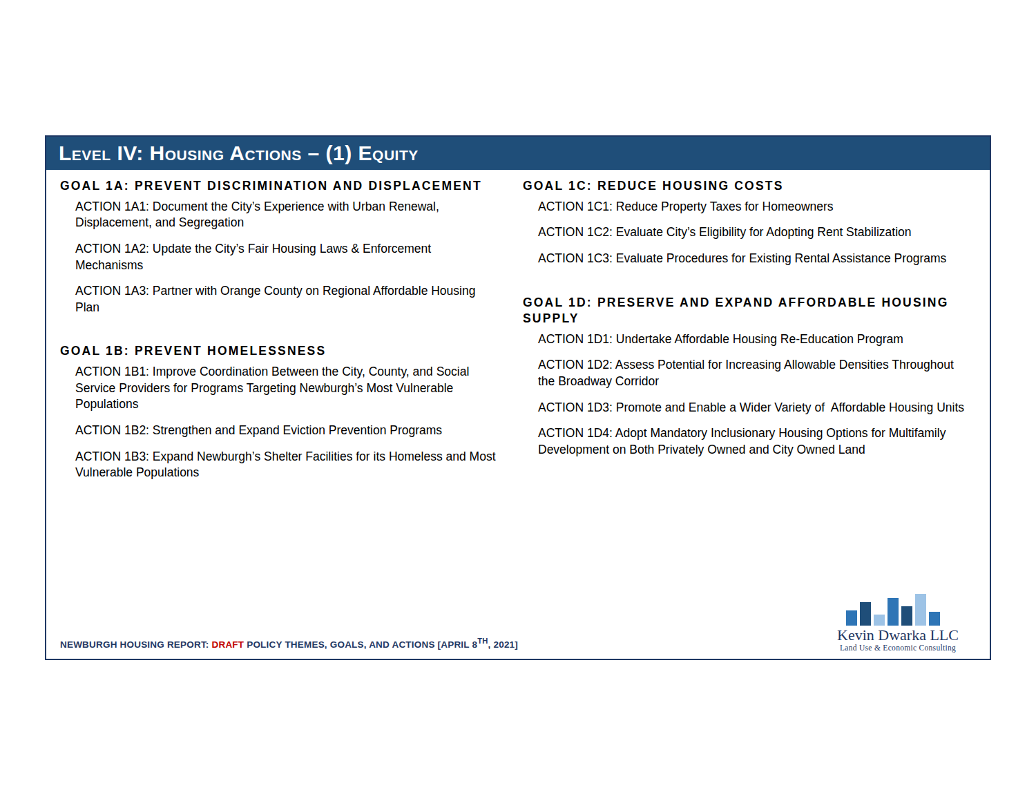Level IV: Housing Actions – (1) Equity
Goal 1A: Prevent Discrimination and Displacement
ACTION 1A1: Document the City’s Experience with Urban Renewal, Displacement, and Segregation
ACTION 1A2: Update the City’s Fair Housing Laws & Enforcement Mechanisms
ACTION 1A3: Partner with Orange County on Regional Affordable Housing Plan
Goal 1B: Prevent Homelessness
ACTION 1B1: Improve Coordination Between the City, County, and Social Service Providers for Programs Targeting Newburgh’s Most Vulnerable Populations
ACTION 1B2: Strengthen and Expand Eviction Prevention Programs
ACTION 1B3: Expand Newburgh’s Shelter Facilities for its Homeless and Most Vulnerable Populations
Goal 1C: Reduce Housing Costs
ACTION 1C1: Reduce Property Taxes for Homeowners
ACTION 1C2: Evaluate City’s Eligibility for Adopting Rent Stabilization
ACTION 1C3: Evaluate Procedures for Existing Rental Assistance Programs
Goal 1D: Preserve and Expand Affordable Housing Supply
ACTION 1D1: Undertake Affordable Housing Re-Education Program
ACTION 1D2: Assess Potential for Increasing Allowable Densities Throughout the Broadway Corridor
ACTION 1D3: Promote and Enable a Wider Variety of Affordable Housing Units
ACTION 1D4: Adopt Mandatory Inclusionary Housing Options for Multifamily Development on Both Privately Owned and City Owned Land
NEWBURGH HOUSING REPORT: DRAFT POLICY THEMES, GOALS, AND ACTIONS [APRIL 8TH, 2021]
Kevin Dwarka LLC Land Use & Economic Consulting